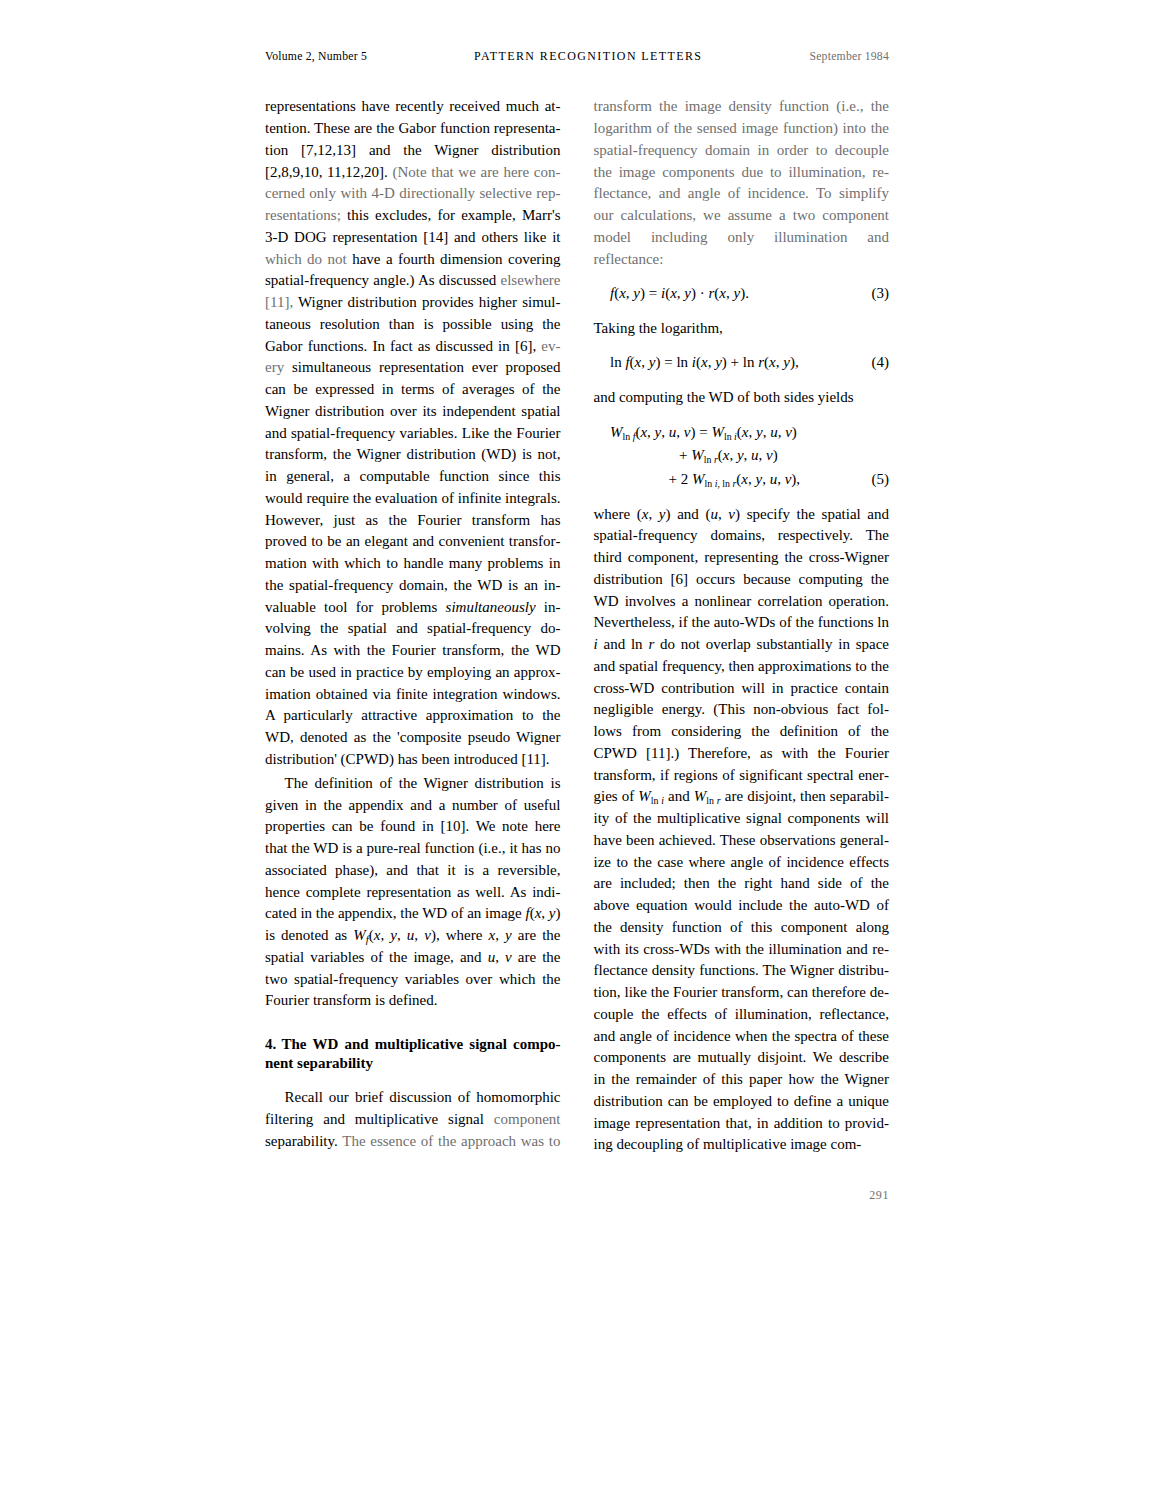Volume 2, Number 5 Pattern Recognition Letters September 1984
representations have recently received much attention. These are the Gabor function representation [7,12,13] and the Wigner distribution [2,8,9,10, 11,12,20]. (Note that we are here concerned only with 4-D directionally selective representations; this excludes, for example, Marr's 3-D DOG representation [14] and others like it which do not have a fourth dimension covering spatial-frequency angle.) As discussed elsewhere [11], Wigner distribution provides higher simultaneous resolution than is possible using the Gabor functions. In fact as discussed in [6], every simultaneous representation ever proposed can be expressed in terms of averages of the Wigner distribution over its independent spatial and spatial-frequency variables. Like the Fourier transform, the Wigner distribution (WD) is not, in general, a computable function since this would require the evaluation of infinite integrals. However, just as the Fourier transform has proved to be an elegant and convenient transformation with which to handle many problems in the spatial-frequency domain, the WD is an invaluable tool for problems simultaneously involving the spatial and spatial-frequency domains. As with the Fourier transform, the WD can be used in practice by employing an approximation obtained via finite integration windows. A particularly attractive approximation to the WD, denoted as the 'composite pseudo Wigner distribution' (CPWD) has been introduced [11].
The definition of the Wigner distribution is given in the appendix and a number of useful properties can be found in [10]. We note here that the WD is a pure-real function (i.e., it has no associated phase), and that it is a reversible, hence complete representation as well. As indicated in the appendix, the WD of an image f(x, y) is denoted as Wf(x, y, u, v), where x, y are the spatial variables of the image, and u, v are the two spatial-frequency variables over which the Fourier transform is defined.
4. The WD and multiplicative signal component separability
Recall our brief discussion of homomorphic filtering and multiplicative signal component separability. The essence of the approach was to transform the image density function (i.e., the logarithm of the sensed image function) into the spatial-frequency domain in order to decouple the image components due to illumination, reflectance, and angle of incidence. To simplify our calculations, we assume a two component model including only illumination and reflectance:
f(x, y) = i(x, y) · r(x, y). (3)
Taking the logarithm,
ln f(x, y) = ln i(x, y) + ln r(x, y), (4)
and computing the WD of both sides yields
Wln f(x, y, u, v) = Wln i(x, y, u, v) + Wln r(x, y, u, v) + 2 Wln i, ln r(x, y, u, v), (5)
where (x, y) and (u, v) specify the spatial and spatial-frequency domains, respectively. The third component, representing the cross-Wigner distribution [6] occurs because computing the WD involves a nonlinear correlation operation. Nevertheless, if the auto-WDs of the functions ln i and ln r do not overlap substantially in space and spatial frequency, then approximations to the cross-WD contribution will in practice contain negligible energy. (This non-obvious fact follows from considering the definition of the CPWD [11].) Therefore, as with the Fourier transform, if regions of significant spectral energies of Wln i and Wln r are disjoint, then separability of the multiplicative signal components will have been achieved. These observations generalize to the case where angle of incidence effects are included; then the right hand side of the above equation would include the auto-WD of the density function of this component along with its cross-WDs with the illumination and reflectance density functions. The Wigner distribution, like the Fourier transform, can therefore decouple the effects of illumination, reflectance, and angle of incidence when the spectra of these components are mutually disjoint. We describe in the remainder of this paper how the Wigner distribution can be employed to define a unique image representation that, in addition to providing decoupling of multiplicative image com-
291